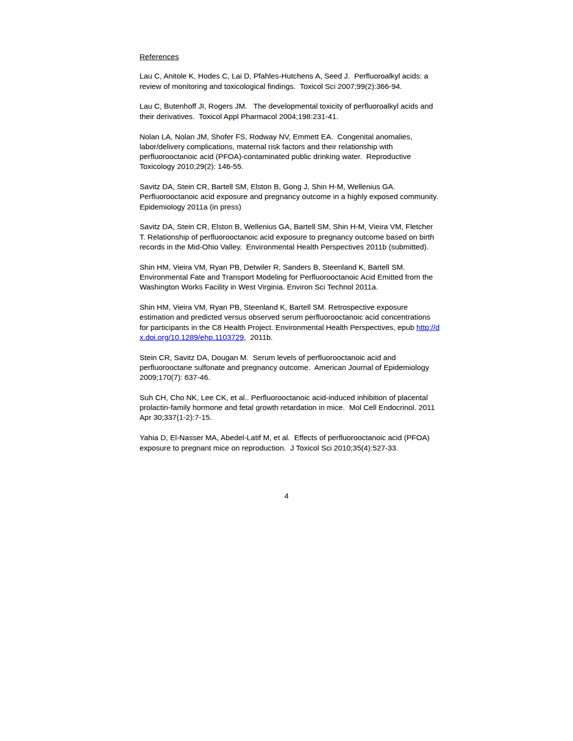References
Lau C, Anitole K, Hodes C, Lai D, Pfahles-Hutchens A, Seed J. Perfluoroalkyl acids: a review of monitoring and toxicological findings. Toxicol Sci 2007;99(2):366-94.
Lau C, Butenhoff JI, Rogers JM. The developmental toxicity of perfluoroalkyl acids and their derivatives. Toxicol Appl Pharmacol 2004;198:231-41.
Nolan LA, Nolan JM, Shofer FS, Rodway NV, Emmett EA. Congenital anomalies, labor/delivery complications, maternal risk factors and their relationship with perfluorooctanoic acid (PFOA)-contaminated public drinking water. Reproductive Toxicology 2010;29(2): 146-55.
Savitz DA, Stein CR, Bartell SM, Elston B, Gong J, Shin H-M, Wellenius GA. Perfluorooctanoic acid exposure and pregnancy outcome in a highly exposed community. Epidemiology 2011a (in press)
Savitz DA, Stein CR, Elston B, Wellenius GA, Bartell SM, Shin H-M, Vieira VM, Fletcher T. Relationship of perfluorooctanoic acid exposure to pregnancy outcome based on birth records in the Mid-Ohio Valley. Environmental Health Perspectives 2011b (submitted).
Shin HM, Vieira VM, Ryan PB, Detwiler R, Sanders B, Steenland K, Bartell SM. Environmental Fate and Transport Modeling for Perfluorooctanoic Acid Emitted from the Washington Works Facility in West Virginia. Environ Sci Technol 2011a.
Shin HM, Vieira VM, Ryan PB, Steenland K, Bartell SM. Retrospective exposure estimation and predicted versus observed serum perfluorooctanoic acid concentrations for participants in the C8 Health Project. Environmental Health Perspectives, epub http://dx.doi.org/10.1289/ehp.1103729, 2011b.
Stein CR, Savitz DA, Dougan M. Serum levels of perfluorooctanoic acid and perfluorooctane sulfonate and pregnancy outcome. American Journal of Epidemiology 2009;170(7): 637-46.
Suh CH, Cho NK, Lee CK, et al.. Perfluorooctanoic acid-induced inhibition of placental prolactin-family hormone and fetal growth retardation in mice. Mol Cell Endocrinol. 2011 Apr 30;337(1-2):7-15.
Yahia D, El-Nasser MA, Abedel-Latif M, et al. Effects of perfluorooctanoic acid (PFOA) exposure to pregnant mice on reproduction. J Toxicol Sci 2010;35(4):527-33.
4